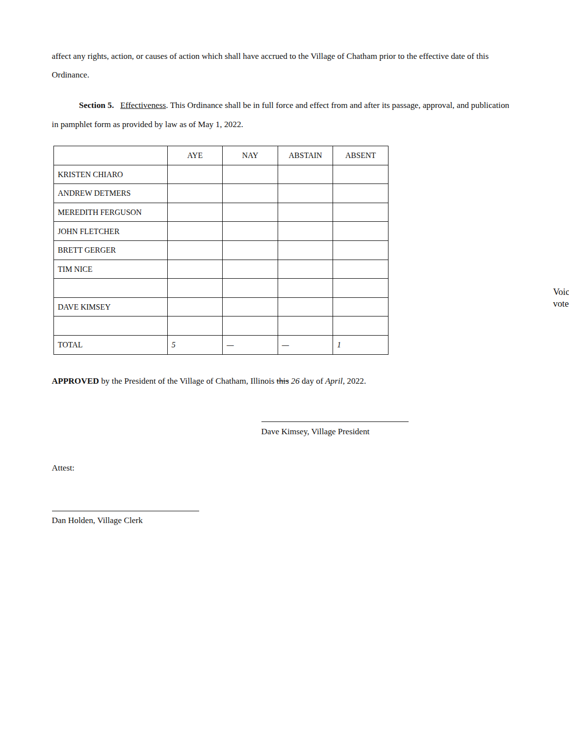affect any rights, action, or causes of action which shall have accrued to the Village of Chatham prior to the effective date of this Ordinance.
Section 5. Effectiveness. This Ordinance shall be in full force and effect from and after its passage, approval, and publication in pamphlet form as provided by law as of May 1, 2022.
| | AYE | NAY | ABSTAIN | ABSENT |
| --- | --- | --- | --- | --- |
| KRISTEN CHIARO | | | | |
| ANDREW DETMERS | | | | |
| MEREDITH FERGUSON | | | | |
| JOHN FLETCHER | | | | |
| BRETT GERGER | | | | |
| TIM NICE | | | | |
| DAVE KIMSEY | | | | |
| TOTAL | 5 | — | — | 1 |
Voice
vote
APPROVED by the President of the Village of Chatham, Illinois this 26 day of April, 2022.
Dave Kimsey, Village President
Attest:
Dan Holden, Village Clerk